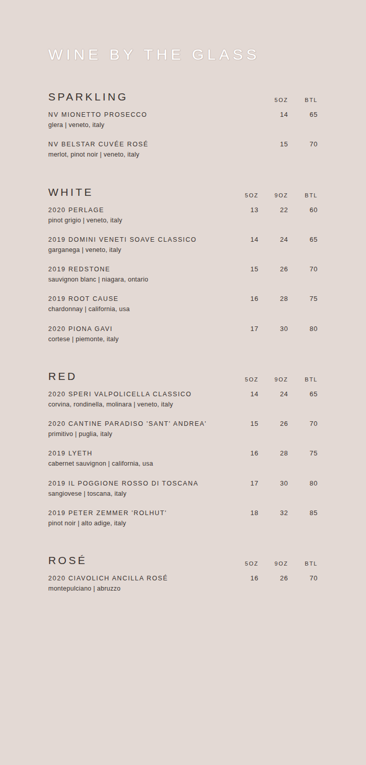Wine by the Glass
| Sparkling | 5oz | BTL |
| --- | --- | --- |
| NV Mionetto Prosecco glera / veneto, italy | 14 | 65 |
| NV Belstar Cuvée Rosé merlot, pinot noir / veneto, italy | 15 | 70 |
| White | 5oz | 9oz | BTL |
| --- | --- | --- | --- |
| 2020 Perlage pinot grigio / veneto, italy | 13 | 22 | 60 |
| 2019 Domini Veneti Soave Classico garganega / veneto, italy | 14 | 24 | 65 |
| 2019 Redstone sauvignon blanc / niagara, ontario | 15 | 26 | 70 |
| 2019 Root Cause chardonnay / california, usa | 16 | 28 | 75 |
| 2020 Piona Gavi cortese / piemonte, italy | 17 | 30 | 80 |
| Red | 5oz | 9oz | BTL |
| --- | --- | --- | --- |
| 2020 Speri Valpolicella Classico corvina, rondinella, molinara / veneto, italy | 14 | 24 | 65 |
| 2020 Cantine Paradiso 'Sant' Andrea' primitivo / puglia, italy | 15 | 26 | 70 |
| 2019 Lyeth cabernet sauvignon / california, usa | 16 | 28 | 75 |
| 2019 Il Poggione Rosso di Toscana sangiovese / toscana, italy | 17 | 30 | 80 |
| 2019 Peter Zemmer 'Rolhut' pinot noir / alto adige, italy | 18 | 32 | 85 |
| Rosé | 5oz | 9oz | BTL |
| --- | --- | --- | --- |
| 2020 Ciavolich Ancilla Rosé montepulciano / abruzzo | 16 | 26 | 70 |